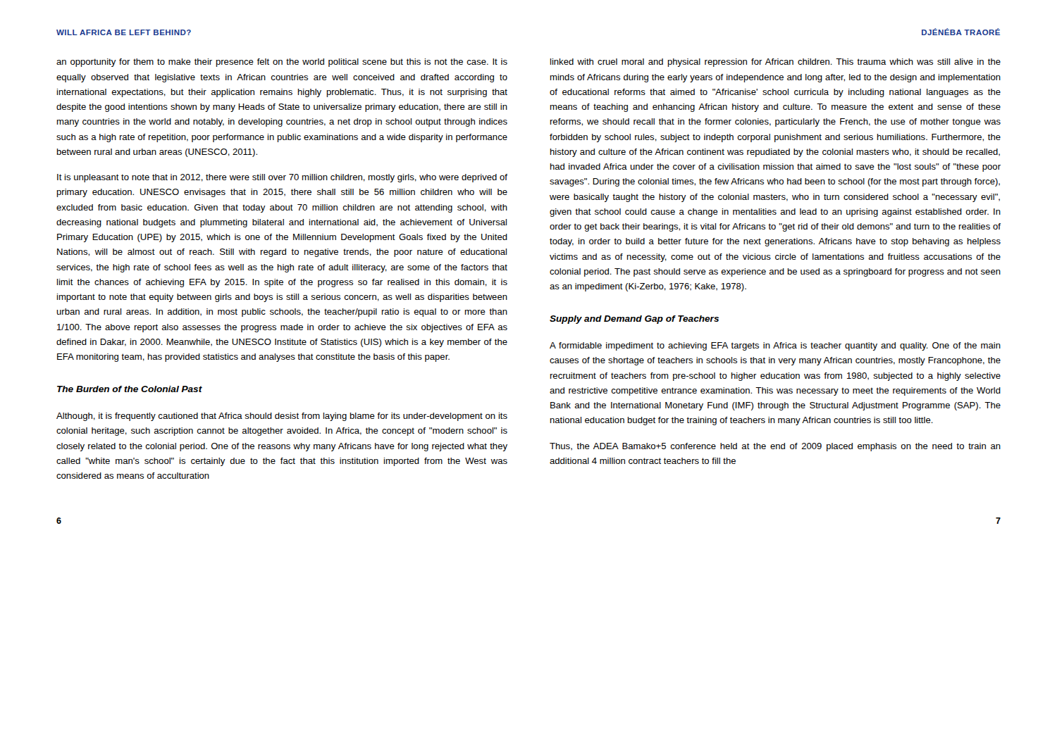Will Africa Be Left Behind?
an opportunity for them to make their presence felt on the world political scene but this is not the case. It is equally observed that legislative texts in African countries are well conceived and drafted according to international expectations, but their application remains highly problematic. Thus, it is not surprising that despite the good intentions shown by many Heads of State to universalize primary education, there are still in many countries in the world and notably, in developing countries, a net drop in school output through indices such as a high rate of repetition, poor performance in public examinations and a wide disparity in performance between rural and urban areas (UNESCO, 2011).
It is unpleasant to note that in 2012, there were still over 70 million children, mostly girls, who were deprived of primary education. UNESCO envisages that in 2015, there shall still be 56 million children who will be excluded from basic education. Given that today about 70 million children are not attending school, with decreasing national budgets and plummeting bilateral and international aid, the achievement of Universal Primary Education (UPE) by 2015, which is one of the Millennium Development Goals fixed by the United Nations, will be almost out of reach. Still with regard to negative trends, the poor nature of educational services, the high rate of school fees as well as the high rate of adult illiteracy, are some of the factors that limit the chances of achieving EFA by 2015. In spite of the progress so far realised in this domain, it is important to note that equity between girls and boys is still a serious concern, as well as disparities between urban and rural areas. In addition, in most public schools, the teacher/pupil ratio is equal to or more than 1/100. The above report also assesses the progress made in order to achieve the six objectives of EFA as defined in Dakar, in 2000. Meanwhile, the UNESCO Institute of Statistics (UIS) which is a key member of the EFA monitoring team, has provided statistics and analyses that constitute the basis of this paper.
The Burden of the Colonial Past
Although, it is frequently cautioned that Africa should desist from laying blame for its under-development on its colonial heritage, such ascription cannot be altogether avoided. In Africa, the concept of "modern school" is closely related to the colonial period. One of the reasons why many Africans have for long rejected what they called "white man's school" is certainly due to the fact that this institution imported from the West was considered as means of acculturation
6
Djénéba Traoré
linked with cruel moral and physical repression for African children. This trauma which was still alive in the minds of Africans during the early years of independence and long after, led to the design and implementation of educational reforms that aimed to "Africanise' school curricula by including national languages as the means of teaching and enhancing African history and culture. To measure the extent and sense of these reforms, we should recall that in the former colonies, particularly the French, the use of mother tongue was forbidden by school rules, subject to indepth corporal punishment and serious humiliations. Furthermore, the history and culture of the African continent was repudiated by the colonial masters who, it should be recalled, had invaded Africa under the cover of a civilisation mission that aimed to save the "lost souls" of "these poor savages". During the colonial times, the few Africans who had been to school (for the most part through force), were basically taught the history of the colonial masters, who in turn considered school a "necessary evil", given that school could cause a change in mentalities and lead to an uprising against established order. In order to get back their bearings, it is vital for Africans to "get rid of their old demons" and turn to the realities of today, in order to build a better future for the next generations. Africans have to stop behaving as helpless victims and as of necessity, come out of the vicious circle of lamentations and fruitless accusations of the colonial period. The past should serve as experience and be used as a springboard for progress and not seen as an impediment (Ki-Zerbo, 1976; Kake, 1978).
Supply and Demand Gap of Teachers
A formidable impediment to achieving EFA targets in Africa is teacher quantity and quality. One of the main causes of the shortage of teachers in schools is that in very many African countries, mostly Francophone, the recruitment of teachers from pre-school to higher education was from 1980, subjected to a highly selective and restrictive competitive entrance examination. This was necessary to meet the requirements of the World Bank and the International Monetary Fund (IMF) through the Structural Adjustment Programme (SAP). The national education budget for the training of teachers in many African countries is still too little.
Thus, the ADEA Bamako+5 conference held at the end of 2009 placed emphasis on the need to train an additional 4 million contract teachers to fill the
7